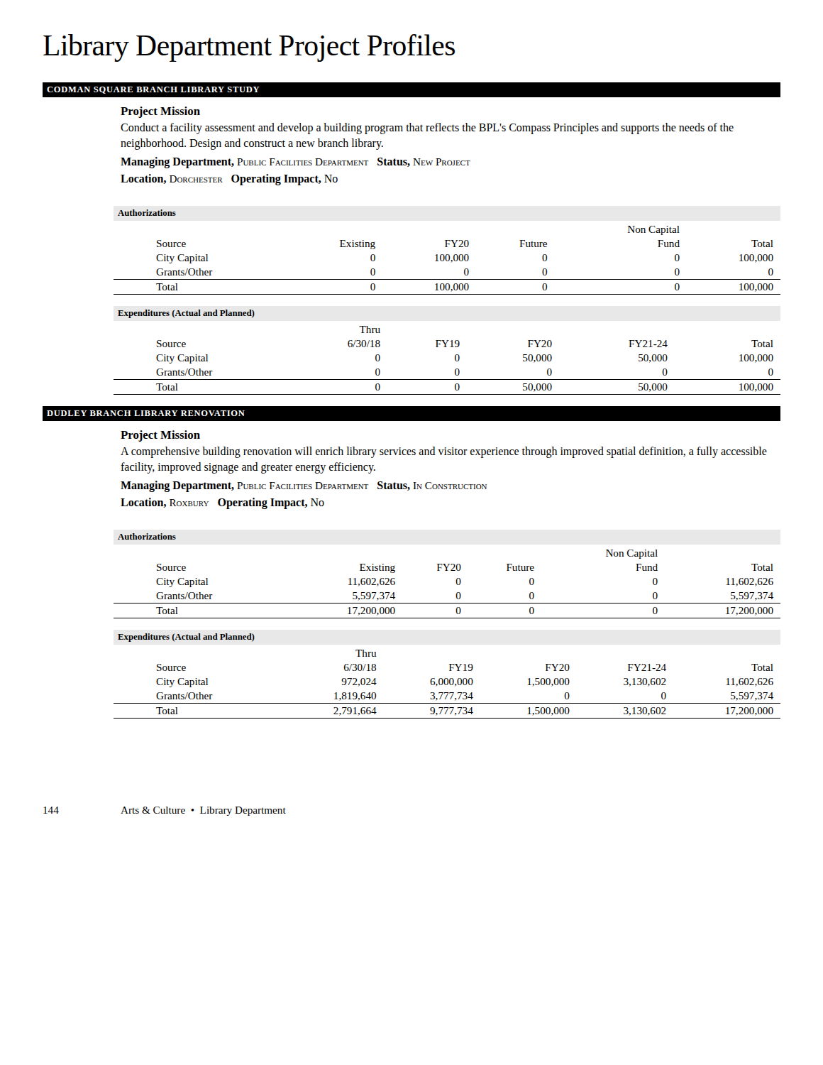Library Department Project Profiles
CODMAN SQUARE BRANCH LIBRARY STUDY
Project Mission
Conduct a facility assessment and develop a building program that reflects the BPL's Compass Principles and supports the needs of the neighborhood. Design and construct a new branch library.
Managing Department, Public Facilities Department Status, New Project
Location, Dorchester Operating Impact, No
Authorizations
| | | | | Non Capital | |
| --- | --- | --- | --- | --- | --- |
| Source | Existing | FY20 | Future | Fund | Total |
| City Capital | 0 | 100,000 | 0 | 0 | 100,000 |
| Grants/Other | 0 | 0 | 0 | 0 | 0 |
| Total | 0 | 100,000 | 0 | 0 | 100,000 |
Expenditures (Actual and Planned)
| | Thru | | | | |
| --- | --- | --- | --- | --- | --- |
| Source | 6/30/18 | FY19 | FY20 | FY21-24 | Total |
| City Capital | 0 | 0 | 50,000 | 50,000 | 100,000 |
| Grants/Other | 0 | 0 | 0 | 0 | 0 |
| Total | 0 | 0 | 50,000 | 50,000 | 100,000 |
DUDLEY BRANCH LIBRARY RENOVATION
Project Mission
A comprehensive building renovation will enrich library services and visitor experience through improved spatial definition, a fully accessible facility, improved signage and greater energy efficiency.
Managing Department, Public Facilities Department Status, In Construction
Location, Roxbury Operating Impact, No
Authorizations
| | | | | Non Capital | |
| --- | --- | --- | --- | --- | --- |
| Source | Existing | FY20 | Future | Fund | Total |
| City Capital | 11,602,626 | 0 | 0 | 0 | 11,602,626 |
| Grants/Other | 5,597,374 | 0 | 0 | 0 | 5,597,374 |
| Total | 17,200,000 | 0 | 0 | 0 | 17,200,000 |
Expenditures (Actual and Planned)
| | Thru | | | | |
| --- | --- | --- | --- | --- | --- |
| Source | 6/30/18 | FY19 | FY20 | FY21-24 | Total |
| City Capital | 972,024 | 6,000,000 | 1,500,000 | 3,130,602 | 11,602,626 |
| Grants/Other | 1,819,640 | 3,777,734 | 0 | 0 | 5,597,374 |
| Total | 2,791,664 | 9,777,734 | 1,500,000 | 3,130,602 | 17,200,000 |
144 Arts & Culture • Library Department